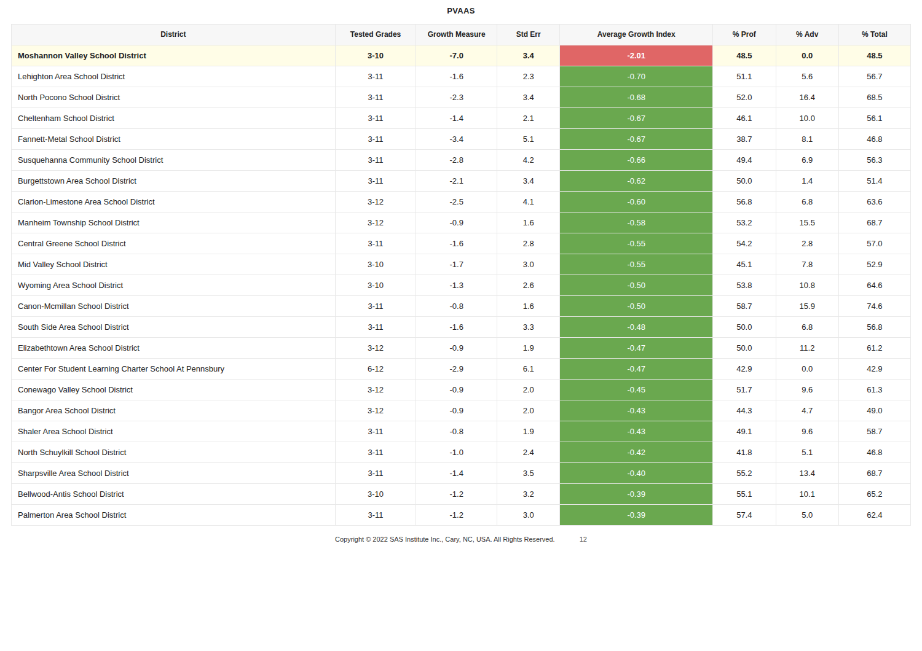PVAAS
District growth and proficiency summary
| District | Tested Grades | Growth Measure | Std Err | Average Growth Index | % Prof | % Adv | % Total |
| --- | --- | --- | --- | --- | --- | --- | --- |
| Moshannon Valley School District | 3-10 | -7.0 | 3.4 | -2.01 | 48.5 | 0.0 | 48.5 |
| Lehighton Area School District | 3-11 | -1.6 | 2.3 | -0.70 | 51.1 | 5.6 | 56.7 |
| North Pocono School District | 3-11 | -2.3 | 3.4 | -0.68 | 52.0 | 16.4 | 68.5 |
| Cheltenham School District | 3-11 | -1.4 | 2.1 | -0.67 | 46.1 | 10.0 | 56.1 |
| Fannett-Metal School District | 3-11 | -3.4 | 5.1 | -0.67 | 38.7 | 8.1 | 46.8 |
| Susquehanna Community School District | 3-11 | -2.8 | 4.2 | -0.66 | 49.4 | 6.9 | 56.3 |
| Burgettstown Area School District | 3-11 | -2.1 | 3.4 | -0.62 | 50.0 | 1.4 | 51.4 |
| Clarion-Limestone Area School District | 3-12 | -2.5 | 4.1 | -0.60 | 56.8 | 6.8 | 63.6 |
| Manheim Township School District | 3-12 | -0.9 | 1.6 | -0.58 | 53.2 | 15.5 | 68.7 |
| Central Greene School District | 3-11 | -1.6 | 2.8 | -0.55 | 54.2 | 2.8 | 57.0 |
| Mid Valley School District | 3-10 | -1.7 | 3.0 | -0.55 | 45.1 | 7.8 | 52.9 |
| Wyoming Area School District | 3-10 | -1.3 | 2.6 | -0.50 | 53.8 | 10.8 | 64.6 |
| Canon-Mcmillan School District | 3-11 | -0.8 | 1.6 | -0.50 | 58.7 | 15.9 | 74.6 |
| South Side Area School District | 3-11 | -1.6 | 3.3 | -0.48 | 50.0 | 6.8 | 56.8 |
| Elizabethtown Area School District | 3-12 | -0.9 | 1.9 | -0.47 | 50.0 | 11.2 | 61.2 |
| Center For Student Learning Charter School At Pennsbury | 6-12 | -2.9 | 6.1 | -0.47 | 42.9 | 0.0 | 42.9 |
| Conewago Valley School District | 3-12 | -0.9 | 2.0 | -0.45 | 51.7 | 9.6 | 61.3 |
| Bangor Area School District | 3-12 | -0.9 | 2.0 | -0.43 | 44.3 | 4.7 | 49.0 |
| Shaler Area School District | 3-11 | -0.8 | 1.9 | -0.43 | 49.1 | 9.6 | 58.7 |
| North Schuylkill School District | 3-11 | -1.0 | 2.4 | -0.42 | 41.8 | 5.1 | 46.8 |
| Sharpsville Area School District | 3-11 | -1.4 | 3.5 | -0.40 | 55.2 | 13.4 | 68.7 |
| Bellwood-Antis School District | 3-10 | -1.2 | 3.2 | -0.39 | 55.1 | 10.1 | 65.2 |
| Palmerton Area School District | 3-11 | -1.2 | 3.0 | -0.39 | 57.4 | 5.0 | 62.4 |
Copyright © 2022 SAS Institute Inc., Cary, NC, USA. All Rights Reserved.
12